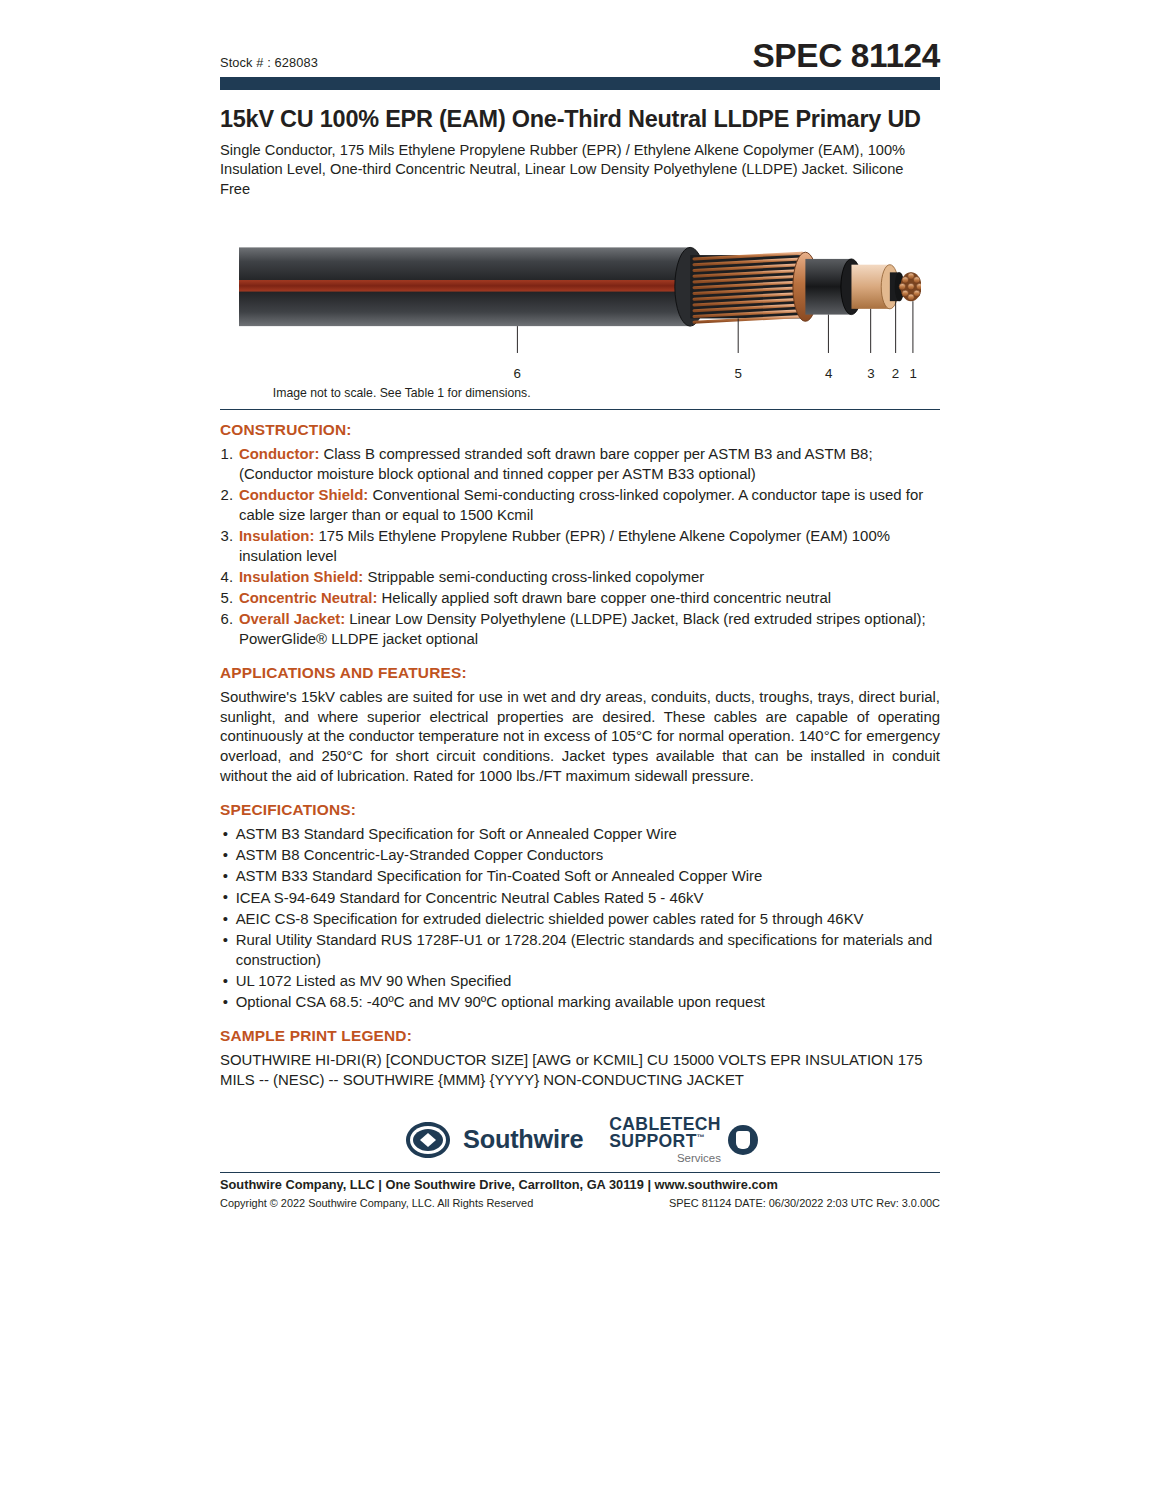Stock # : 628083
SPEC 81124
15kV CU 100% EPR (EAM) One-Third Neutral LLDPE Primary UD
Single Conductor, 175 Mils Ethylene Propylene Rubber (EPR) / Ethylene Alkene Copolymer (EAM), 100% Insulation Level, One-third Concentric Neutral, Linear Low Density Polyethylene (LLDPE) Jacket. Silicone Free
6 5 4 3 2 1
Image not to scale. See Table 1 for dimensions.
Construction:
Conductor: Class B compressed stranded soft drawn bare copper per ASTM B3 and ASTM B8; (Conductor moisture block optional and tinned copper per ASTM B33 optional)
Conductor Shield: Conventional Semi-conducting cross-linked copolymer. A conductor tape is used for cable size larger than or equal to 1500 Kcmil
Insulation: 175 Mils Ethylene Propylene Rubber (EPR) / Ethylene Alkene Copolymer (EAM) 100% insulation level
Insulation Shield: Strippable semi-conducting cross-linked copolymer
Concentric Neutral: Helically applied soft drawn bare copper one-third concentric neutral
Overall Jacket: Linear Low Density Polyethylene (LLDPE) Jacket, Black (red extruded stripes optional); PowerGlide® LLDPE jacket optional
Applications and Features:
Southwire's 15kV cables are suited for use in wet and dry areas, conduits, ducts, troughs, trays, direct burial, sunlight, and where superior electrical properties are desired. These cables are capable of operating continuously at the conductor temperature not in excess of 105°C for normal operation. 140°C for emergency overload, and 250°C for short circuit conditions. Jacket types available that can be installed in conduit without the aid of lubrication. Rated for 1000 lbs./FT maximum sidewall pressure.
Specifications:
ASTM B3 Standard Specification for Soft or Annealed Copper Wire
ASTM B8 Concentric-Lay-Stranded Copper Conductors
ASTM B33 Standard Specification for Tin-Coated Soft or Annealed Copper Wire
ICEA S-94-649 Standard for Concentric Neutral Cables Rated 5 - 46kV
AEIC CS-8 Specification for extruded dielectric shielded power cables rated for 5 through 46KV
Rural Utility Standard RUS 1728F-U1 or 1728.204 (Electric standards and specifications for materials and construction)
UL 1072 Listed as MV 90 When Specified
Optional CSA 68.5: -40ºC and MV 90ºC optional marking available upon request
Sample Print Legend:
SOUTHWIRE HI-DRI(R) [CONDUCTOR SIZE] [AWG or KCMIL] CU 15000 VOLTS EPR INSULATION 175 MILS -- (NESC) -- SOUTHWIRE {MMM} {YYYY} NON-CONDUCTING JACKET
Southwire
CABLETECH
SUPPORT™
Services
Southwire Company, LLC | One Southwire Drive, Carrollton, GA 30119 | www.southwire.com
Copyright © 2022 Southwire Company, LLC. All Rights Reserved
SPEC 81124 DATE: 06/30/2022 2:03 UTC Rev: 3.0.00C